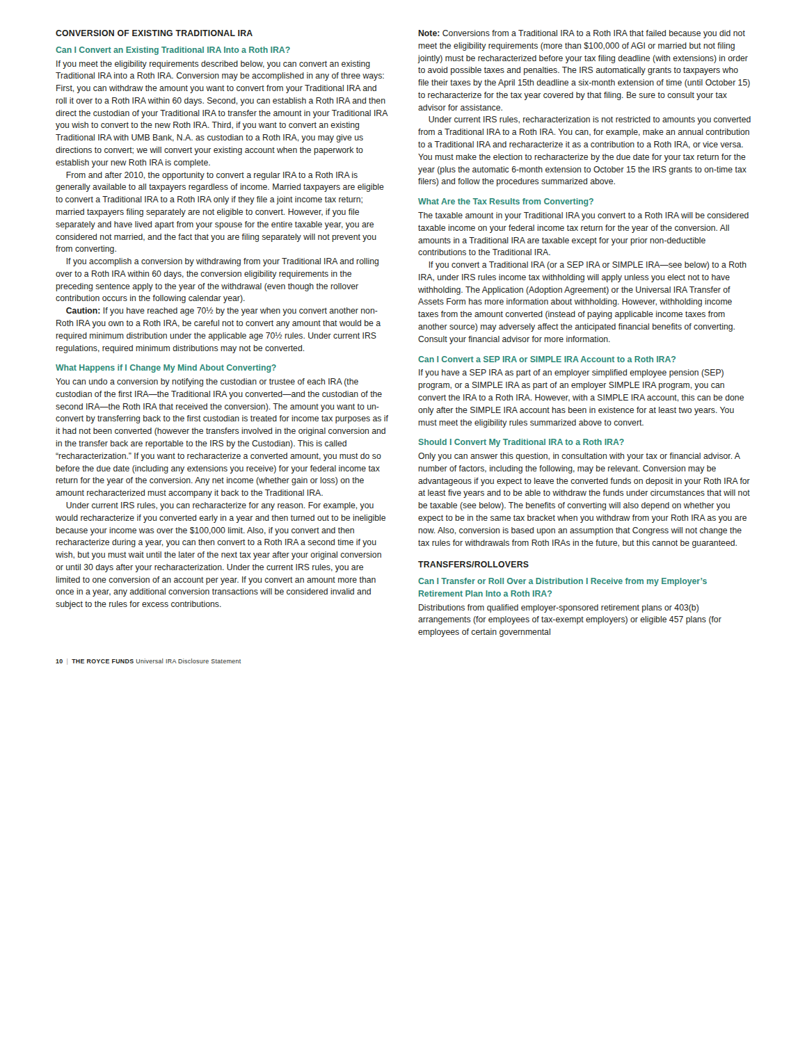Conversion of Existing Traditional IRA
Can I Convert an Existing Traditional IRA Into a Roth IRA?
If you meet the eligibility requirements described below, you can convert an existing Traditional IRA into a Roth IRA. Conversion may be accomplished in any of three ways: First, you can withdraw the amount you want to convert from your Traditional IRA and roll it over to a Roth IRA within 60 days. Second, you can establish a Roth IRA and then direct the custodian of your Traditional IRA to transfer the amount in your Traditional IRA you wish to convert to the new Roth IRA. Third, if you want to convert an existing Traditional IRA with UMB Bank, N.A. as custodian to a Roth IRA, you may give us directions to convert; we will convert your existing account when the paperwork to establish your new Roth IRA is complete.
From and after 2010, the opportunity to convert a regular IRA to a Roth IRA is generally available to all taxpayers regardless of income. Married taxpayers are eligible to convert a Traditional IRA to a Roth IRA only if they file a joint income tax return; married taxpayers filing separately are not eligible to convert. However, if you file separately and have lived apart from your spouse for the entire taxable year, you are considered not married, and the fact that you are filing separately will not prevent you from converting.
If you accomplish a conversion by withdrawing from your Traditional IRA and rolling over to a Roth IRA within 60 days, the conversion eligibility requirements in the preceding sentence apply to the year of the withdrawal (even though the rollover contribution occurs in the following calendar year).
Caution: If you have reached age 70½ by the year when you convert another non-Roth IRA you own to a Roth IRA, be careful not to convert any amount that would be a required minimum distribution under the applicable age 70½ rules. Under current IRS regulations, required minimum distributions may not be converted.
What Happens if I Change My Mind About Converting?
You can undo a conversion by notifying the custodian or trustee of each IRA (the custodian of the first IRA—the Traditional IRA you converted—and the custodian of the second IRA—the Roth IRA that received the conversion). The amount you want to un-convert by transferring back to the first custodian is treated for income tax purposes as if it had not been converted (however the transfers involved in the original conversion and in the transfer back are reportable to the IRS by the Custodian). This is called “recharacterization.” If you want to recharacterize a converted amount, you must do so before the due date (including any extensions you receive) for your federal income tax return for the year of the conversion. Any net income (whether gain or loss) on the amount recharacterized must accompany it back to the Traditional IRA.
Under current IRS rules, you can recharacterize for any reason. For example, you would recharacterize if you converted early in a year and then turned out to be ineligible because your income was over the $100,000 limit. Also, if you convert and then recharacterize during a year, you can then convert to a Roth IRA a second time if you wish, but you must wait until the later of the next tax year after your original conversion or until 30 days after your recharacterization. Under the current IRS rules, you are limited to one conversion of an account per year. If you convert an amount more than once in a year, any additional conversion transactions will be considered invalid and subject to the rules for excess contributions.
Note: Conversions from a Traditional IRA to a Roth IRA that failed because you did not meet the eligibility requirements (more than $100,000 of AGI or married but not filing jointly) must be recharacterized before your tax filing deadline (with extensions) in order to avoid possible taxes and penalties. The IRS automatically grants to taxpayers who file their taxes by the April 15th deadline a six-month extension of time (until October 15) to recharacterize for the tax year covered by that filing. Be sure to consult your tax advisor for assistance.
Under current IRS rules, recharacterization is not restricted to amounts you converted from a Traditional IRA to a Roth IRA. You can, for example, make an annual contribution to a Traditional IRA and recharacterize it as a contribution to a Roth IRA, or vice versa. You must make the election to recharacterize by the due date for your tax return for the year (plus the automatic 6-month extension to October 15 the IRS grants to on-time tax filers) and follow the procedures summarized above.
What Are the Tax Results from Converting?
The taxable amount in your Traditional IRA you convert to a Roth IRA will be considered taxable income on your federal income tax return for the year of the conversion. All amounts in a Traditional IRA are taxable except for your prior non-deductible contributions to the Traditional IRA.
If you convert a Traditional IRA (or a SEP IRA or SIMPLE IRA—see below) to a Roth IRA, under IRS rules income tax withholding will apply unless you elect not to have withholding. The Application (Adoption Agreement) or the Universal IRA Transfer of Assets Form has more information about withholding. However, withholding income taxes from the amount converted (instead of paying applicable income taxes from another source) may adversely affect the anticipated financial benefits of converting. Consult your financial advisor for more information.
Can I Convert a SEP IRA or SIMPLE IRA Account to a Roth IRA?
If you have a SEP IRA as part of an employer simplified employee pension (SEP) program, or a SIMPLE IRA as part of an employer SIMPLE IRA program, you can convert the IRA to a Roth IRA. However, with a SIMPLE IRA account, this can be done only after the SIMPLE IRA account has been in existence for at least two years. You must meet the eligibility rules summarized above to convert.
Should I Convert My Traditional IRA to a Roth IRA?
Only you can answer this question, in consultation with your tax or financial advisor. A number of factors, including the following, may be relevant. Conversion may be advantageous if you expect to leave the converted funds on deposit in your Roth IRA for at least five years and to be able to withdraw the funds under circumstances that will not be taxable (see below). The benefits of converting will also depend on whether you expect to be in the same tax bracket when you withdraw from your Roth IRA as you are now. Also, conversion is based upon an assumption that Congress will not change the tax rules for withdrawals from Roth IRAs in the future, but this cannot be guaranteed.
Transfers/Rollovers
Can I Transfer or Roll Over a Distribution I Receive from my Employer’s Retirement Plan Into a Roth IRA?
Distributions from qualified employer-sponsored retirement plans or 403(b) arrangements (for employees of tax-exempt employers) or eligible 457 plans (for employees of certain governmental
10|THE ROYCE FUNDS Universal IRA Disclosure Statement